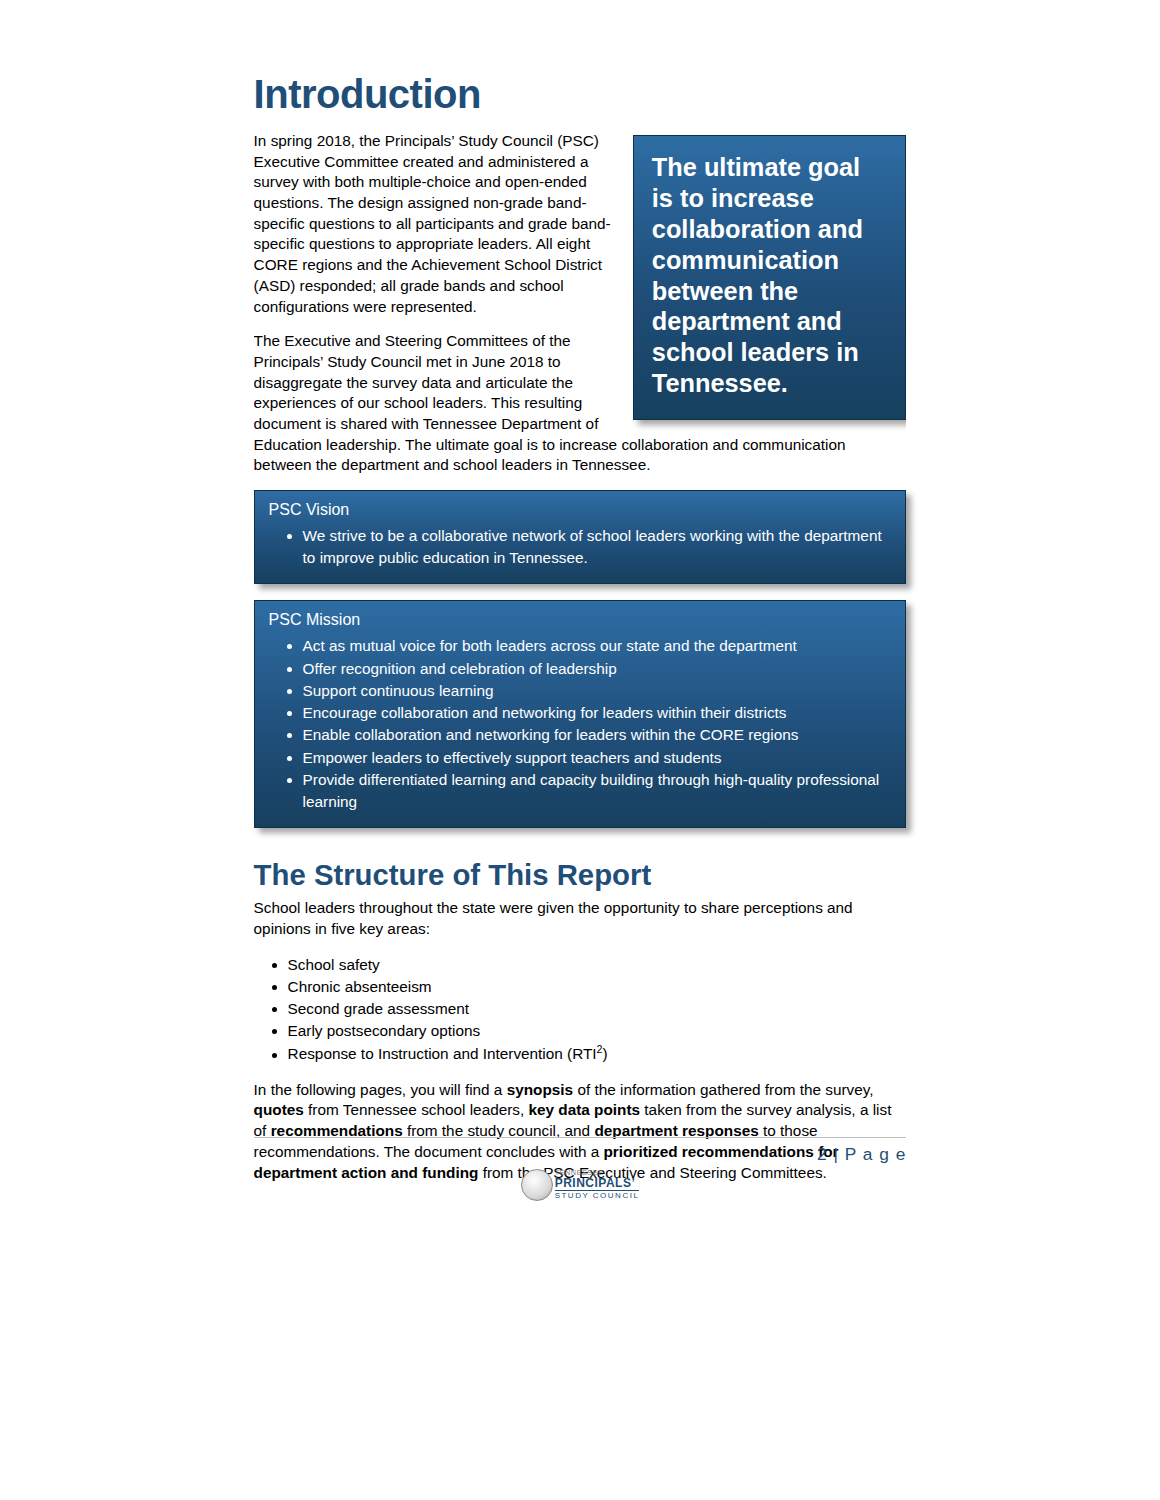Introduction
The ultimate goal is to increase collaboration and communication between the department and school leaders in Tennessee.
In spring 2018, the Principals’ Study Council (PSC) Executive Committee created and administered a survey with both multiple-choice and open-ended questions. The design assigned non-grade band-specific questions to all participants and grade band-specific questions to appropriate leaders. All eight CORE regions and the Achievement School District (ASD) responded; all grade bands and school configurations were represented.
The Executive and Steering Committees of the Principals’ Study Council met in June 2018 to disaggregate the survey data and articulate the experiences of our school leaders. This resulting document is shared with Tennessee Department of Education leadership. The ultimate goal is to increase collaboration and communication between the department and school leaders in Tennessee.
PSC Vision
We strive to be a collaborative network of school leaders working with the department to improve public education in Tennessee.
PSC Mission
Act as mutual voice for both leaders across our state and the department
Offer recognition and celebration of leadership
Support continuous learning
Encourage collaboration and networking for leaders within their districts
Enable collaboration and networking for leaders within the CORE regions
Empower leaders to effectively support teachers and students
Provide differentiated learning and capacity building through high-quality professional learning
The Structure of This Report
School leaders throughout the state were given the opportunity to share perceptions and opinions in five key areas:
School safety
Chronic absenteeism
Second grade assessment
Early postsecondary options
Response to Instruction and Intervention (RTI2)
In the following pages, you will find a synopsis of the information gathered from the survey, quotes from Tennessee school leaders, key data points taken from the survey analysis, a list of recommendations from the study council, and department responses to those recommendations. The document concludes with a prioritized recommendations for department action and funding from the PSC Executive and Steering Committees.
2 | P a g e
TENNESSEE
PRINCIPALS’
STUDY COUNCIL